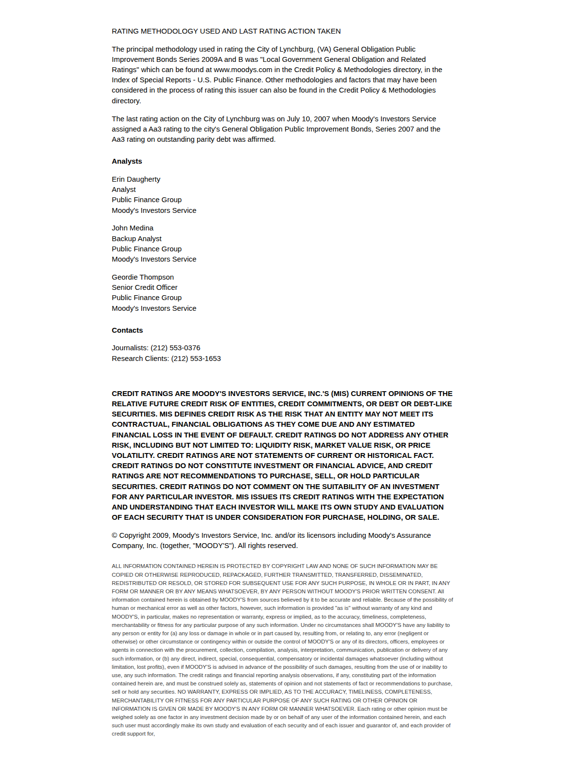RATING METHODOLOGY USED AND LAST RATING ACTION TAKEN
The principal methodology used in rating the City of Lynchburg, (VA) General Obligation Public Improvement Bonds Series 2009A and B was "Local Government General Obligation and Related Ratings" which can be found at www.moodys.com in the Credit Policy & Methodologies directory, in the Index of Special Reports - U.S. Public Finance. Other methodologies and factors that may have been considered in the process of rating this issuer can also be found in the Credit Policy & Methodologies directory.
The last rating action on the City of Lynchburg was on July 10, 2007 when Moody's Investors Service assigned a Aa3 rating to the city's General Obligation Public Improvement Bonds, Series 2007 and the Aa3 rating on outstanding parity debt was affirmed.
Analysts
Erin Daugherty
Analyst
Public Finance Group
Moody's Investors Service
John Medina
Backup Analyst
Public Finance Group
Moody's Investors Service
Geordie Thompson
Senior Credit Officer
Public Finance Group
Moody's Investors Service
Contacts
Journalists: (212) 553-0376
Research Clients: (212) 553-1653
CREDIT RATINGS ARE MOODY'S INVESTORS SERVICE, INC.'S (MIS) CURRENT OPINIONS OF THE RELATIVE FUTURE CREDIT RISK OF ENTITIES, CREDIT COMMITMENTS, OR DEBT OR DEBT-LIKE SECURITIES. MIS DEFINES CREDIT RISK AS THE RISK THAT AN ENTITY MAY NOT MEET ITS CONTRACTUAL, FINANCIAL OBLIGATIONS AS THEY COME DUE AND ANY ESTIMATED FINANCIAL LOSS IN THE EVENT OF DEFAULT. CREDIT RATINGS DO NOT ADDRESS ANY OTHER RISK, INCLUDING BUT NOT LIMITED TO: LIQUIDITY RISK, MARKET VALUE RISK, OR PRICE VOLATILITY. CREDIT RATINGS ARE NOT STATEMENTS OF CURRENT OR HISTORICAL FACT. CREDIT RATINGS DO NOT CONSTITUTE INVESTMENT OR FINANCIAL ADVICE, AND CREDIT RATINGS ARE NOT RECOMMENDATIONS TO PURCHASE, SELL, OR HOLD PARTICULAR SECURITIES. CREDIT RATINGS DO NOT COMMENT ON THE SUITABILITY OF AN INVESTMENT FOR ANY PARTICULAR INVESTOR. MIS ISSUES ITS CREDIT RATINGS WITH THE EXPECTATION AND UNDERSTANDING THAT EACH INVESTOR WILL MAKE ITS OWN STUDY AND EVALUATION OF EACH SECURITY THAT IS UNDER CONSIDERATION FOR PURCHASE, HOLDING, OR SALE.
© Copyright 2009, Moody's Investors Service, Inc. and/or its licensors including Moody's Assurance Company, Inc. (together, "MOODY'S"). All rights reserved.
ALL INFORMATION CONTAINED HEREIN IS PROTECTED BY COPYRIGHT LAW AND NONE OF SUCH INFORMATION MAY BE COPIED OR OTHERWISE REPRODUCED, REPACKAGED, FURTHER TRANSMITTED, TRANSFERRED, DISSEMINATED, REDISTRIBUTED OR RESOLD, OR STORED FOR SUBSEQUENT USE FOR ANY SUCH PURPOSE, IN WHOLE OR IN PART, IN ANY FORM OR MANNER OR BY ANY MEANS WHATSOEVER, BY ANY PERSON WITHOUT MOODY'S PRIOR WRITTEN CONSENT. All information contained herein is obtained by MOODY'S from sources believed by it to be accurate and reliable. Because of the possibility of human or mechanical error as well as other factors, however, such information is provided "as is" without warranty of any kind and MOODY'S, in particular, makes no representation or warranty, express or implied, as to the accuracy, timeliness, completeness, merchantability or fitness for any particular purpose of any such information. Under no circumstances shall MOODY'S have any liability to any person or entity for (a) any loss or damage in whole or in part caused by, resulting from, or relating to, any error (negligent or otherwise) or other circumstance or contingency within or outside the control of MOODY'S or any of its directors, officers, employees or agents in connection with the procurement, collection, compilation, analysis, interpretation, communication, publication or delivery of any such information, or (b) any direct, indirect, special, consequential, compensatory or incidental damages whatsoever (including without limitation, lost profits), even if MOODY'S is advised in advance of the possibility of such damages, resulting from the use of or inability to use, any such information. The credit ratings and financial reporting analysis observations, if any, constituting part of the information contained herein are, and must be construed solely as, statements of opinion and not statements of fact or recommendations to purchase, sell or hold any securities. NO WARRANTY, EXPRESS OR IMPLIED, AS TO THE ACCURACY, TIMELINESS, COMPLETENESS, MERCHANTABILITY OR FITNESS FOR ANY PARTICULAR PURPOSE OF ANY SUCH RATING OR OTHER OPINION OR INFORMATION IS GIVEN OR MADE BY MOODY'S IN ANY FORM OR MANNER WHATSOEVER. Each rating or other opinion must be weighed solely as one factor in any investment decision made by or on behalf of any user of the information contained herein, and each such user must accordingly make its own study and evaluation of each security and of each issuer and guarantor of, and each provider of credit support for,